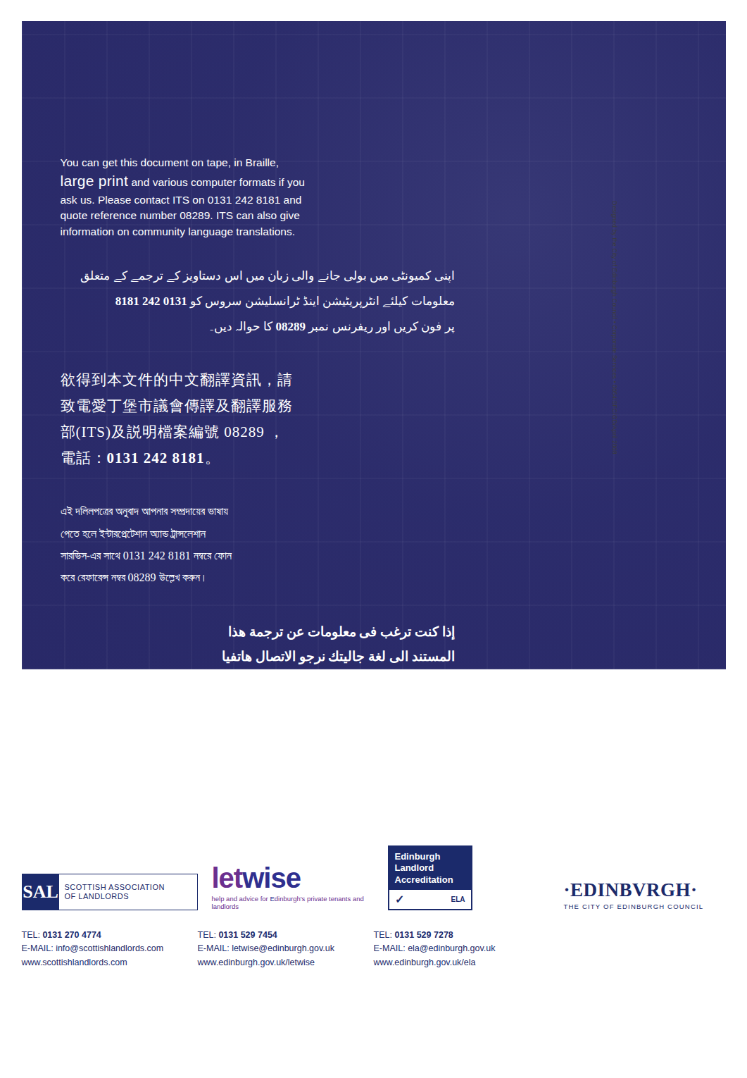You can get this document on tape, in Braille,
large print and various computer formats if you
ask us. Please contact ITS on 0131 242 8181 and
quote reference number 08289. ITS can also give
information on community language translations.
اپنی کمیونٹی میں بولی جانے والی زبان میں اس دستاویز کے ترجمے کے متعلق
معلومات کیلئے انٹرپریٹیشن اینڈ ٹرانسلیشن سروس کو 0131 242 8181
پر فون کریں اور ریفرنس نمبر 08289 کا حوالہ دیں۔
欲得到本文件的中文翻譯資訊，請
致電愛丁堡市議會傳譯及翻譯服務
部(ITS)及説明檔案編號 08289 ，
電話：0131 242 8181。
এই দলিলপত্রের অনুবাদ আপনার সম্প্রদায়ের ভাষায়
পেতে হলে ইন্টারপ্রেটেশান অ্যান্ড ট্রান্সলেশান
সারভিস-এর সাথে 0131 242 8181 নম্বরে ফোন
করে রেফারেন্স নম্বর 08289 উল্লেখ করুন।
إذا كنت ترغب فى معلومات عن ترجمة هذا
المستند الى لغة جاليتك نرجو الاتصال هاتفيا
بمكتب الترجمة على الرقم 0131 242 8181
و ذكر الرقم 08289 .
Designed by the City of Edinburgh Council • Corporate Services • 0054/SFC/GD/April 2008
SAL
SCOTTISH ASSOCIATION
OF LANDLORDS
letwise
help and advice for Edinburgh's private tenants and landlords
Edinburgh
Landlord
Accreditation
✓ELA
·EDINBVRGH·
THE CITY OF EDINBURGH COUNCIL
TEL: 0131 270 4774
E-MAIL: info@scottishlandlords.com
www.scottishlandlords.com
TEL: 0131 529 7454
E-MAIL: letwise@edinburgh.gov.uk
www.edinburgh.gov.uk/letwise
TEL: 0131 529 7278
E-MAIL: ela@edinburgh.gov.uk
www.edinburgh.gov.uk/ela